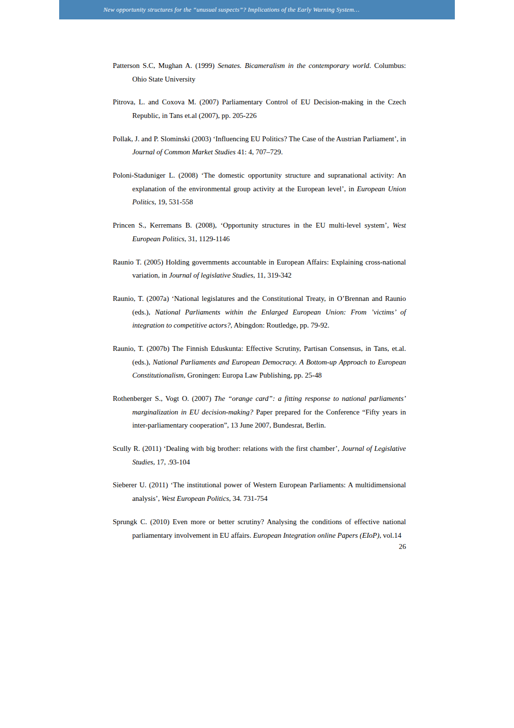New opportunity structures for the “unusual suspects”? Implications of the Early Warning System…
Patterson S.C, Mughan A. (1999) Senates. Bicameralism in the contemporary world. Columbus: Ohio State University
Pitrova, L. and Coxova M. (2007) Parliamentary Control of EU Decision-making in the Czech Republic, in Tans et.al (2007), pp. 205-226
Pollak, J. and P. Slominski (2003) ‘Influencing EU Politics? The Case of the Austrian Parliament’, in Journal of Common Market Studies 41: 4, 707–729.
Poloni-Staduniger L. (2008) ‘The domestic opportunity structure and supranational activity: An explanation of the environmental group activity at the European level’, in European Union Politics, 19, 531-558
Princen S., Kerremans B. (2008), ‘Opportunity structures in the EU multi-level system’, West European Politics, 31, 1129-1146
Raunio T. (2005) Holding governments accountable in European Affairs: Explaining cross-national variation, in Journal of legislative Studies, 11, 319-342
Raunio, T. (2007a) ‘National legislatures and the Constitutional Treaty, in O’Brennan and Raunio (eds.), National Parliaments within the Enlarged European Union: From ’victims’ of integration to competitive actors?, Abingdon: Routledge, pp. 79-92.
Raunio, T. (2007b) The Finnish Eduskunta: Effective Scrutiny, Partisan Consensus, in Tans, et.al. (eds.), National Parliaments and European Democracy. A Bottom-up Approach to European Constitutionalism, Groningen: Europa Law Publishing, pp. 25-48
Rothenberger S., Vogt O. (2007) The “orange card”: a fitting response to national parliaments’ marginalization in EU decision-making? Paper prepared for the Conference “Fifty years in inter-parliamentary cooperation”, 13 June 2007, Bundesrat, Berlin.
Scully R. (2011) ‘Dealing with big brother: relations with the first chamber’, Journal of Legislative Studies, 17, .93-104
Sieberer U. (2011) ‘The institutional power of Western European Parliaments: A multidimensional analysis’, West European Politics, 34. 731-754
Sprungk C. (2010) Even more or better scrutiny? Analysing the conditions of effective national parliamentary involvement in EU affairs. European Integration online Papers (EIoP), vol.14
26